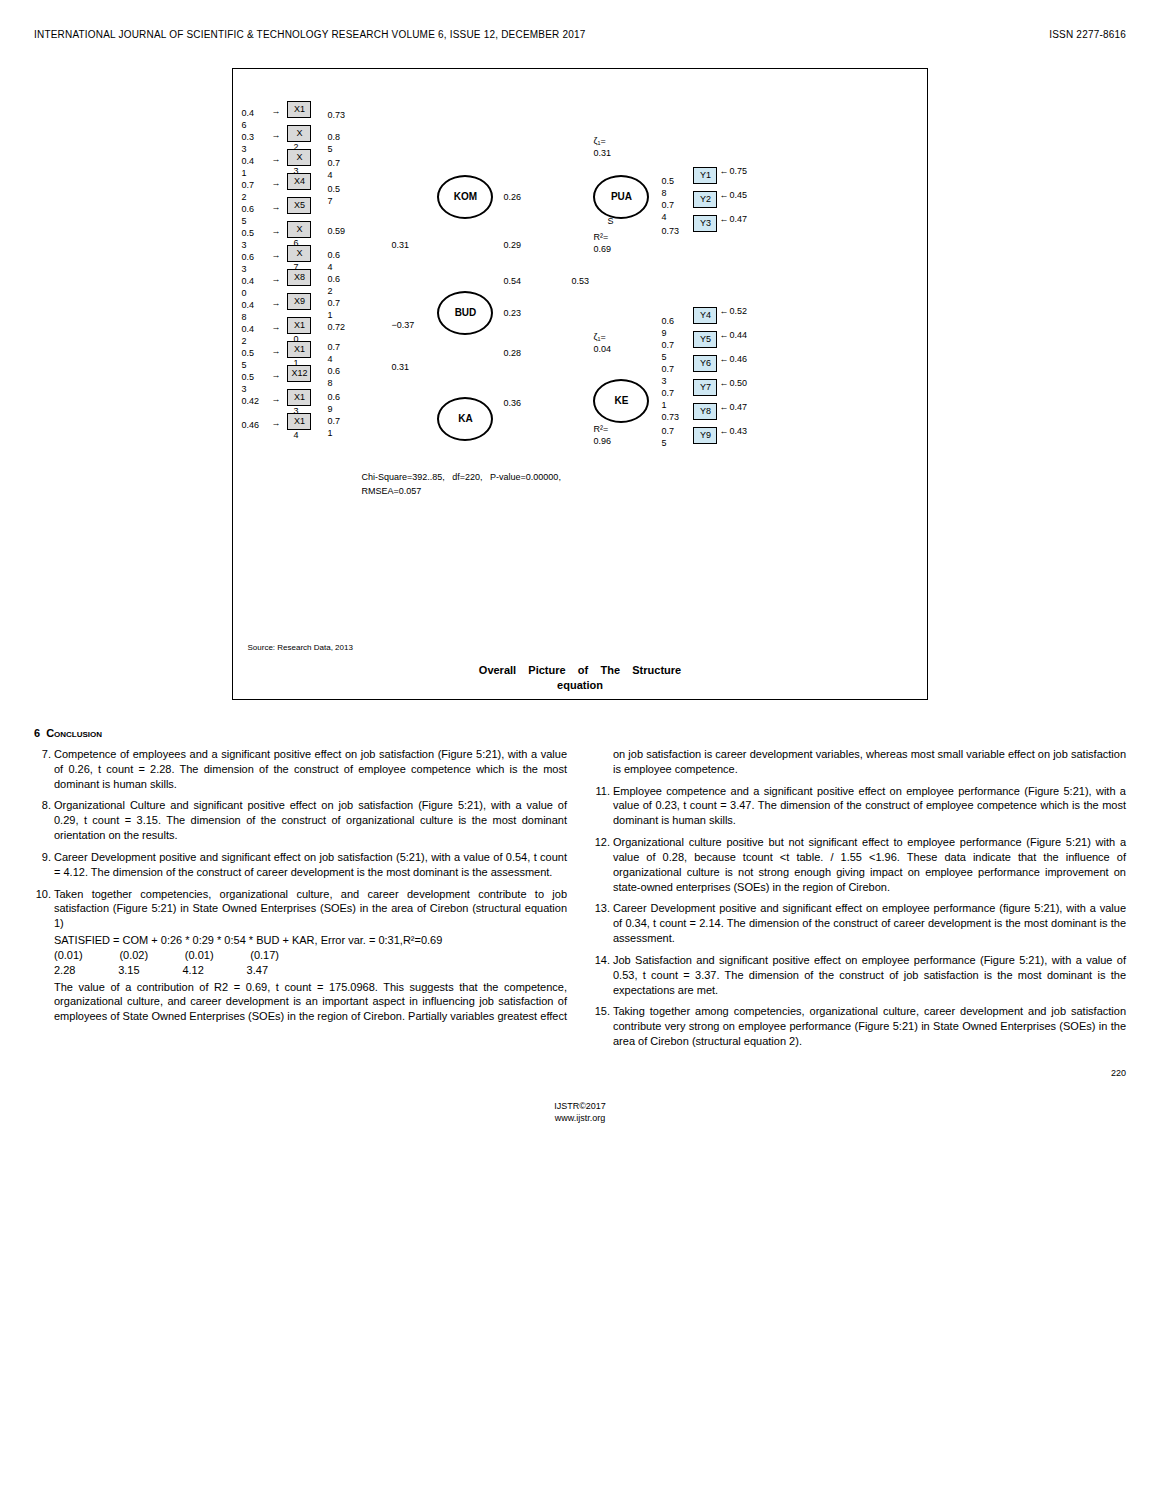International Journal of Scientific & Technology Research Volume 6, Issue 12, December 2017
ISSN 2277-8616
0.4 6 →
X1
0.3 3 →
X
2 0.4 1 →
X
3 0.7 2 →
X4
0.6 5 →
X5
0.5 3 →
X
6 0.6 3 →
X
7 0.4 0 →
X8
0.4 8 →
X9
0.4 2 →
X1
0 0.5 5 →
X1
1 0.5 3 →
X12
0.42 →
X1
3 0.46 →
X1
4 0.73 0.8 5 0.7 4 0.5 7 0.59 0.6 4 0.6 2 0.7 1 0.72 0.7 4 0.6 8 0.6 9 0.7 1
KOM
BUD
KA
0.31 −0.37 0.31 0.26 0.29 0.54 0.23 0.28 0.36 0.53
PUA
S R²= 0.69
KE
R²= 0.96 ζ₁= 0.31 ζ₁= 0.04 0.5 8 0.7 4 0.73 0.6 9 0.7 5 0.7 3 0.7 1 0.73 0.7 5
Y1
← 0.75
Y2
← 0.45
Y3
← 0.47
Y4
← 0.52
Y5
← 0.44
Y6
← 0.46
Y7
← 0.50
Y8
← 0.47
Y9
← 0.43 Chi-Square=392..85, df=220, P-value=0.00000, RMSEA=0.057
Source: Research Data, 2013
Overall Picture of The Structure
equation
6 Conclusion
Competence of employees and a significant positive effect on job satisfaction (Figure 5:21), with a value of 0.26, t count = 2.28. The dimension of the construct of employee competence which is the most dominant is human skills.
Organizational Culture and significant positive effect on job satisfaction (Figure 5:21), with a value of 0.29, t count = 3.15. The dimension of the construct of organizational culture is the most dominant orientation on the results.
Career Development positive and significant effect on job satisfaction (5:21), with a value of 0.54, t count = 4.12. The dimension of the construct of career development is the most dominant is the assessment.
Taken together competencies, organizational culture, and career development contribute to job satisfaction (Figure 5:21) in State Owned Enterprises (SOEs) in the area of Cirebon (structural equation 1) SATISFIED = COM + 0:26 * 0:29 * 0:54 * BUD + KAR, Error var. = 0:31,R²=0.69 (0.01) (0.02) (0.01) (0.17) 2.28 3.15 4.12 3.47 The value of a contribution of R2 = 0.69, t count = 175.0968. This suggests that the competence, organizational culture, and career development is an important aspect in influencing job satisfaction of employees of State Owned Enterprises (SOEs) in the region of Cirebon. Partially variables greatest effect on job satisfaction is career development variables, whereas most small variable effect on job satisfaction is employee competence.
Employee competence and a significant positive effect on employee performance (Figure 5:21), with a value of 0.23, t count = 3.47. The dimension of the construct of employee competence which is the most dominant is human skills.
Organizational culture positive but not significant effect to employee performance (Figure 5:21) with a value of 0.28, because tcount <t table. / 1.55 <1.96. These data indicate that the influence of organizational culture is not strong enough giving impact on employee performance improvement on state-owned enterprises (SOEs) in the region of Cirebon.
Career Development positive and significant effect on employee performance (figure 5:21), with a value of 0.34, t count = 2.14. The dimension of the construct of career development is the most dominant is the assessment.
Job Satisfaction and significant positive effect on employee performance (Figure 5:21), with a value of 0.53, t count = 3.37. The dimension of the construct of job satisfaction is the most dominant is the expectations are met.
Taking together among competencies, organizational culture, career development and job satisfaction contribute very strong on employee performance (Figure 5:21) in State Owned Enterprises (SOEs) in the area of Cirebon (structural equation 2).
220
IJSTR©2017
www.ijstr.org